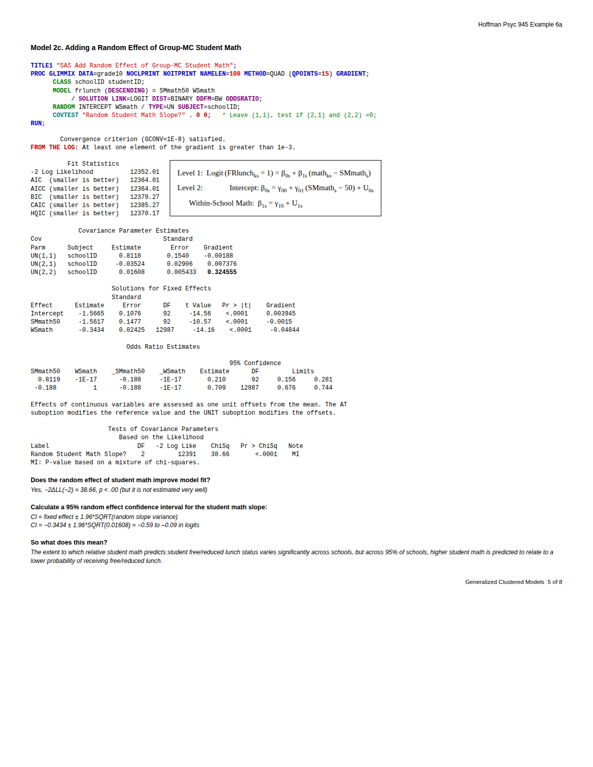Hoffman Psyc 945 Example 6a
Model 2c. Adding a Random Effect of Group-MC Student Math
TITLE1 "SAS Add Random Effect of Group-MC Student Math";
PROC GLIMMIX DATA=grade10 NOCLPRINT NOITPRINT NAMELEN=100 METHOD=QUAD (QPOINTS=15) GRADIENT;
      CLASS schoolID studentID;
      MODEL frlunch (DESCENDING) = SMmath50 WSmath
           / SOLUTION LINK=LOGIT DIST=BINARY DDFM=BW ODDSRATIO;
      RANDOM INTERCEPT WSmath / TYPE=UN SUBJECT=schoolID;
      COVTEST "Random Student Math Slope?" . 0 0;   * Leave (1,1), test if (2,1) and (2,2) =0;
RUN;
        Convergence criterion (GCONV=1E-8) satisfied.
FROM THE LOG: At least one element of the gradient is greater than 1e-3.
          Fit Statistics
-2 Log Likelihood          12352.01
AIC  (smaller is better)   12364.01
AICC (smaller is better)   12364.01
BIC  (smaller is better)   12379.27
CAIC (smaller is better)   12385.27
HQIC (smaller is better)   12370.17
Level 1: Logit (FRlunchks = 1) = β0s + β1s (mathks − SMmaths)
Level 2: Intercept: β0s = γ00 + γ01 (SMmaths − 50) + U0s
Within-School Math: β1s = γ10 + U1s
             Covariance Parameter Estimates
Cov                                 Standard
Parm      Subject     Estimate        Error    Gradient
UN(1,1)   schoolID      0.8118       0.1540    -0.00188
UN(2,1)   schoolID     -0.03524      0.02906    0.007376
UN(2,2)   schoolID      0.01608      0.005433   0.324555
                      Solutions for Fixed Effects
                      Standard
Effect      Estimate     Error      DF    t Value   Pr > |t|    Gradient
Intercept    -1.5665    0.1076      92     -14.56    <.0001     0.003945
SMmath50     -1.5617    0.1477      92     -10.57    <.0001     -0.0015
WSmath       -0.3434    0.02425   12987     -14.16    <.0001     -0.04844
                          Odds Ratio Estimates

                                                      95% Confidence
SMmath50    WSmath    _SMmath50    _WSmath    Estimate      DF         Limits
  0.8119    -1E-17      -0.188     -1E-17       0.210       92     0.156     0.281
 -0.188          1      -0.188     -1E-17       0.709    12987     0.676     0.744

Effects of continuous variables are assessed as one unit offsets from the mean. The AT
suboption modifies the reference value and the UNIT suboption modifies the offsets.
                     Tests of Covariance Parameters
                        Based on the Likelihood
Label                        DF   -2 Log Like    ChiSq   Pr > ChiSq   Note
Random Student Math Slope?    2         12391    38.66       <.0001    MI
MI: P-value based on a mixture of chi-squares.
Does the random effect of student math improve model fit?
Yes, −2ΔLL(~2) = 38.66, p < .00 (but it is not estimated very well)
Calculate a 95% random effect confidence interval for the student math slope:
CI = fixed effect ± 1.96*SQRT(random slope variance)
CI = −0.3434 ± 1.96*SQRT(0.01608) = −0.59 to –0.09 in logits
So what does this mean?
The extent to which relative student math predicts student free/reduced lunch status varies significantly across schools, but across 95% of schools, higher student math is predicted to relate to a lower probability of receiving free/reduced lunch.
Generalized Clustered Models 5 of 8